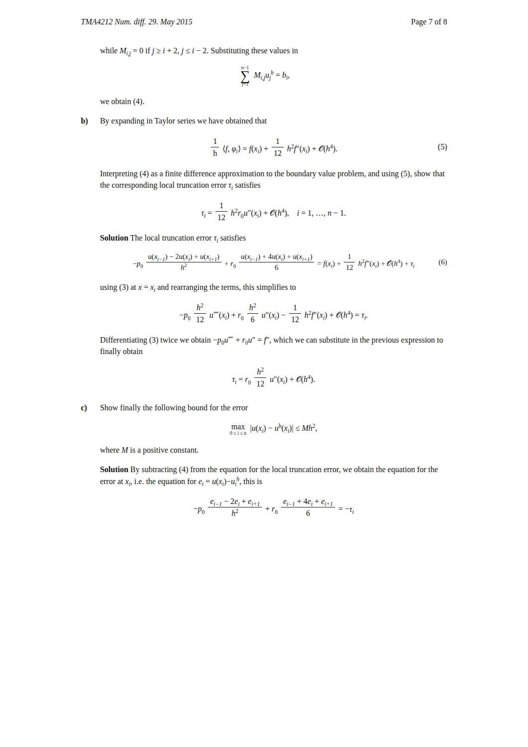TMA4212 Num. diff. 29. May 2015
Page 7 of 8
while Mi,j = 0 if j ≥ i + 2, j ≤ i − 2. Substituting these values in
n−1∑j=1 Mi,jujh = bi,
we obtain (4).
b)
By expanding in Taylor series we have obtained that
1 h ⟨f, φi⟩ = f(xi) + 112 h2f″(xi) + 𝒪(h4). (5)
Interpreting (4) as a finite difference approximation to the boundary value problem, and using (5), show that the corresponding local truncation error τi satisfies
τi = 112 h2r0u″(xi) + 𝒪(h4), i = 1, …, n − 1.
Solution The local truncation error τi satisfies
−p0 u(xi−1) − 2u(xi) + u(xi+1) h2 + r0 u(xi−1) + 4u(xi) + u(xi+1) 6 = f(xi) + 112 h2f″(xi) + 𝒪(h4) + τi (6)
using (3) at x = xi and rearranging the terms, this simplifies to
−p0 h212 u⁗(xi) + r0 h26 u″(xi) − 112 h2f″(xi) + 𝒪(h4) = τi.
Differentiating (3) twice we obtain −p0u⁗ + r0u″ = f″, which we can substitute in the previous expression to finally obtain
τi = r0 h212 u″(xi) + 𝒪(h4).
c)
Show finally the following bound for the error
max 0 ≤ i ≤ n |u(xi) − uh(xi)| ≤ Mh2,
where M is a positive constant.
Solution By subtracting (4) from the equation for the local truncation error, we obtain the equation for the error at xi, i.e. the equation for ei = u(xi)−uih, this is
−p0 ei−1 − 2ei + ei+1 h2 + r0 ei−1 + 4ei + ei+16 = −τi